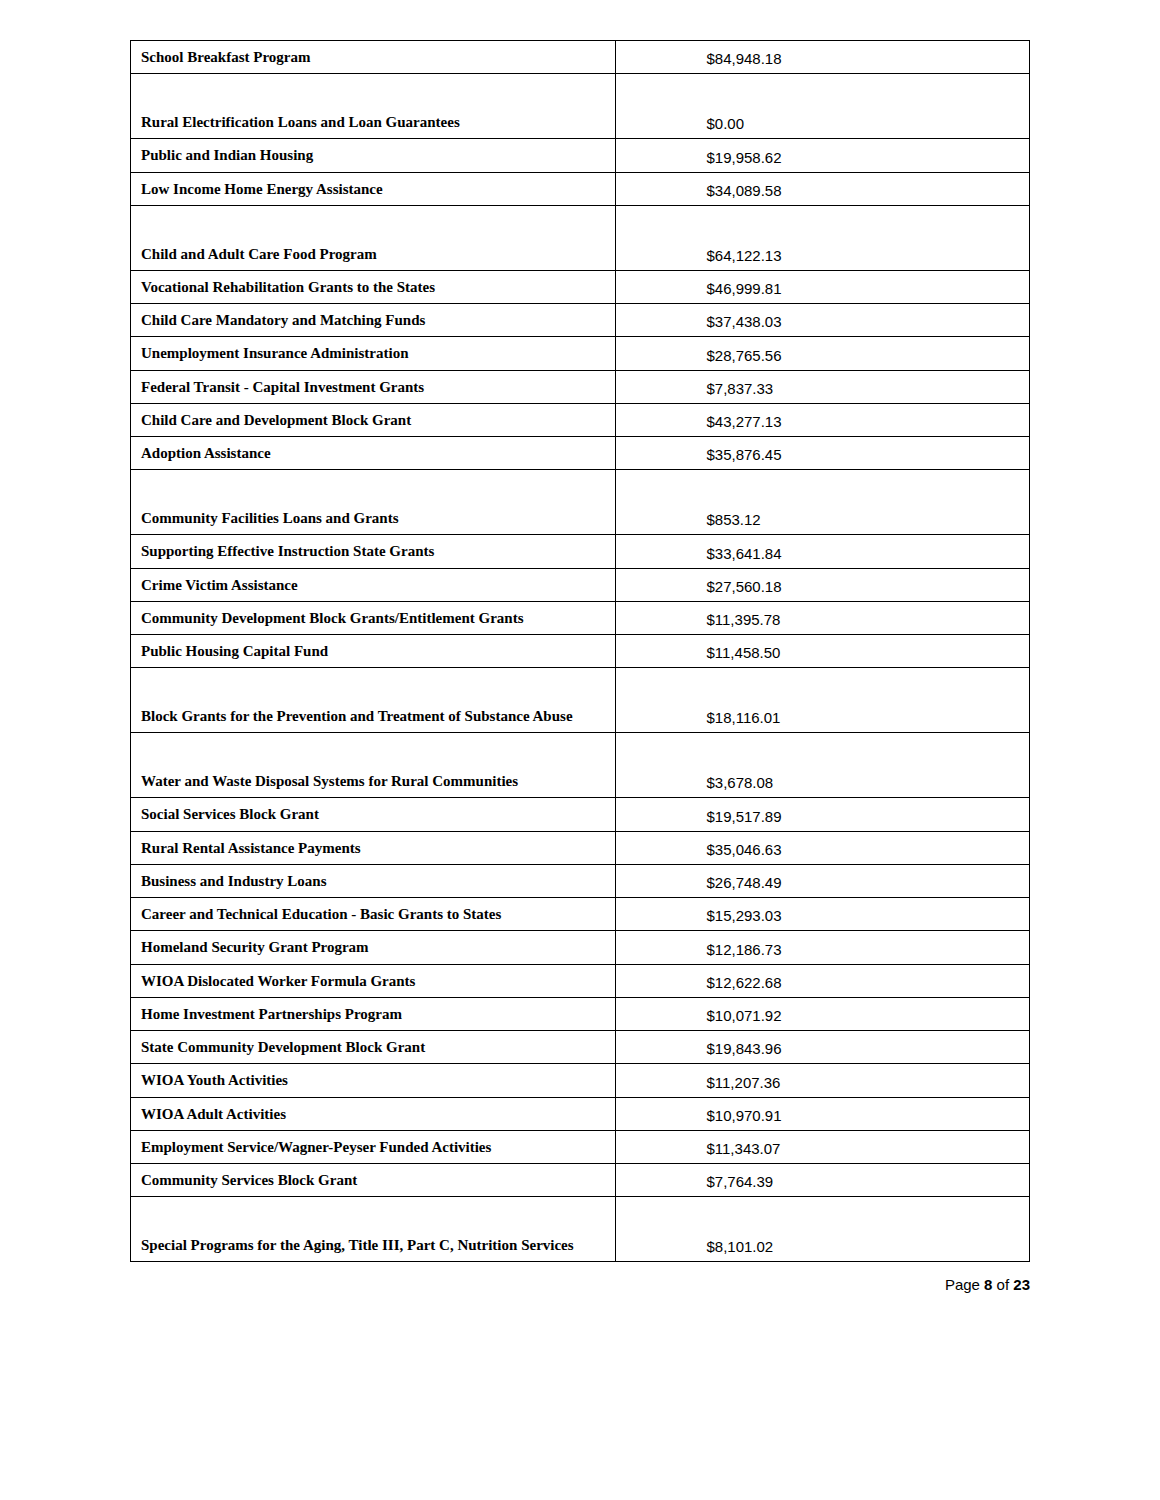| School Breakfast Program | $84,948.18 |
| Rural Electrification Loans and Loan Guarantees | $0.00 |
| Public and Indian Housing | $19,958.62 |
| Low Income Home Energy Assistance | $34,089.58 |
| Child and Adult Care Food Program | $64,122.13 |
| Vocational Rehabilitation Grants to the States | $46,999.81 |
| Child Care Mandatory and Matching Funds | $37,438.03 |
| Unemployment Insurance Administration | $28,765.56 |
| Federal Transit - Capital Investment Grants | $7,837.33 |
| Child Care and Development Block Grant | $43,277.13 |
| Adoption Assistance | $35,876.45 |
| Community Facilities Loans and Grants | $853.12 |
| Supporting Effective Instruction State Grants | $33,641.84 |
| Crime Victim Assistance | $27,560.18 |
| Community Development Block Grants/Entitlement Grants | $11,395.78 |
| Public Housing Capital Fund | $11,458.50 |
| Block Grants for the Prevention and Treatment of Substance Abuse | $18,116.01 |
| Water and Waste Disposal Systems for Rural Communities | $3,678.08 |
| Social Services Block Grant | $19,517.89 |
| Rural Rental Assistance Payments | $35,046.63 |
| Business and Industry Loans | $26,748.49 |
| Career and Technical Education - Basic Grants to States | $15,293.03 |
| Homeland Security Grant Program | $12,186.73 |
| WIOA Dislocated Worker Formula Grants | $12,622.68 |
| Home Investment Partnerships Program | $10,071.92 |
| State Community Development Block Grant | $19,843.96 |
| WIOA Youth Activities | $11,207.36 |
| WIOA Adult Activities | $10,970.91 |
| Employment Service/Wagner-Peyser Funded Activities | $11,343.07 |
| Community Services Block Grant | $7,764.39 |
| Special Programs for the Aging, Title III, Part C, Nutrition Services | $8,101.02 |
Page 8 of 23